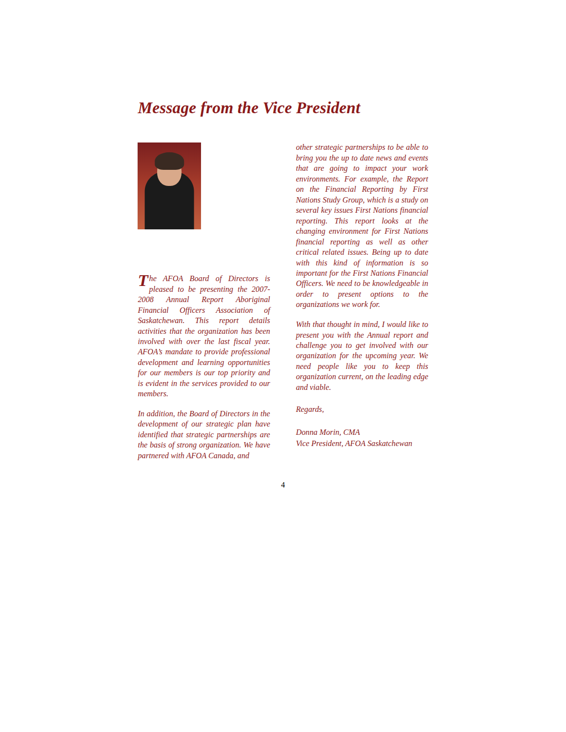Message from the Vice President
The AFOA Board of Directors is pleased to be presenting the 2007-2008 Annual Report Aboriginal Financial Officers Association of Saskatchewan. This report details activities that the organization has been involved with over the last fiscal year. AFOA’s mandate to provide professional development and learning opportunities for our members is our top priority and is evident in the services provided to our members.
In addition, the Board of Directors in the development of our strategic plan have identified that strategic partnerships are the basis of strong organization. We have partnered with AFOA Canada, and
other strategic partnerships to be able to bring you the up to date news and events that are going to impact your work environments. For example, the Report on the Financial Reporting by First Nations Study Group, which is a study on several key issues First Nations financial reporting. This report looks at the changing environment for First Nations financial reporting as well as other critical related issues. Being up to date with this kind of information is so important for the First Nations Financial Officers. We need to be knowledgeable in order to present options to the organizations we work for.
With that thought in mind, I would like to present you with the Annual report and challenge you to get involved with our organization for the upcoming year. We need people like you to keep this organization current, on the leading edge and viable.
Regards,
Donna Morin, CMA
Vice President, AFOA Saskatchewan
4